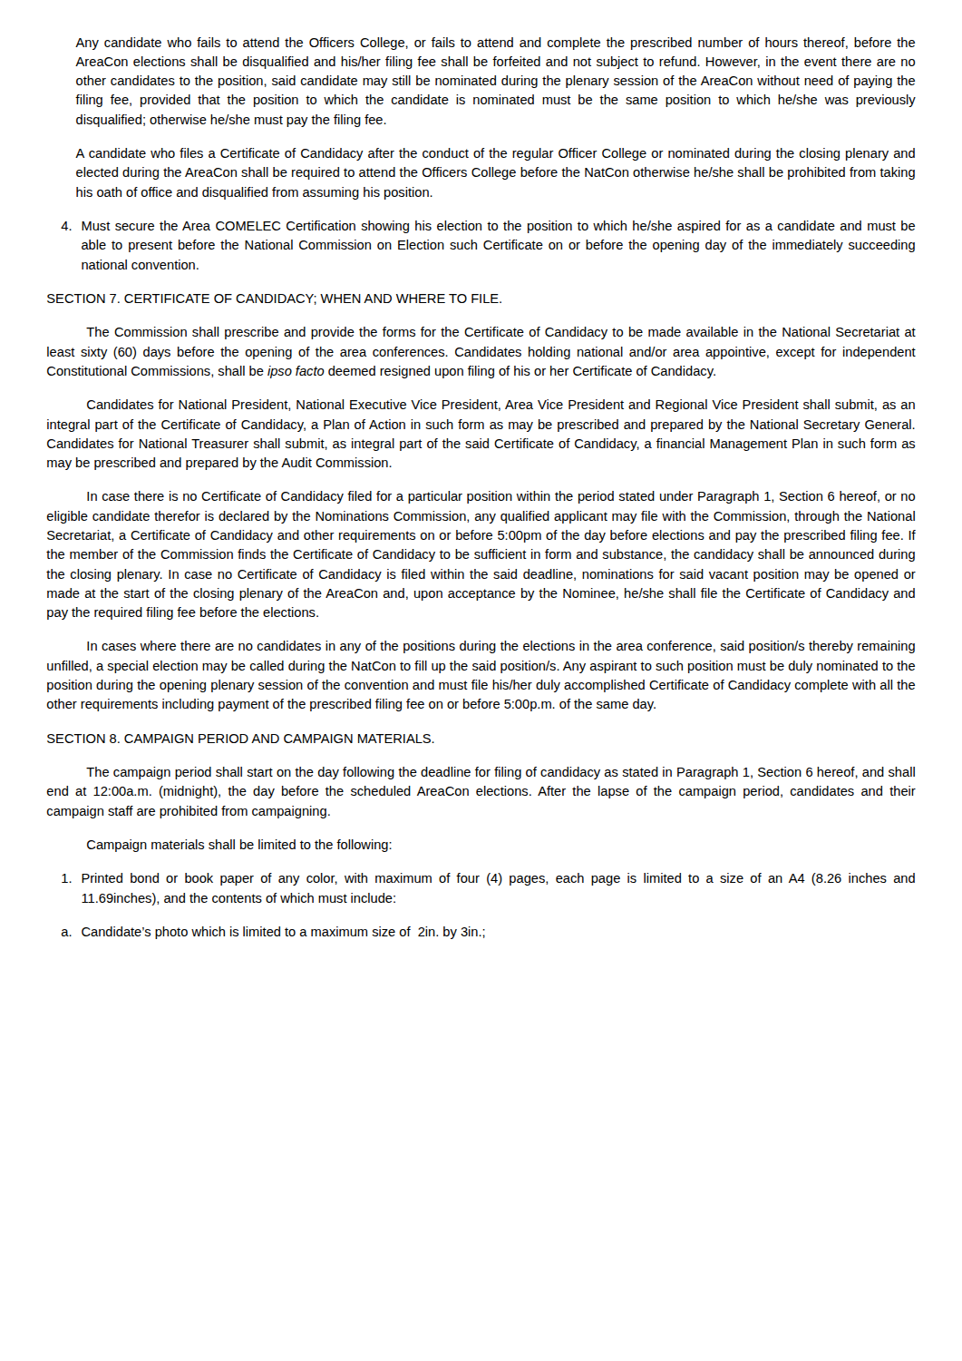Any candidate who fails to attend the Officers College, or fails to attend and complete the prescribed number of hours thereof, before the AreaCon elections shall be disqualified and his/her filing fee shall be forfeited and not subject to refund. However, in the event there are no other candidates to the position, said candidate may still be nominated during the plenary session of the AreaCon without need of paying the filing fee, provided that the position to which the candidate is nominated must be the same position to which he/she was previously disqualified; otherwise he/she must pay the filing fee.
A candidate who files a Certificate of Candidacy after the conduct of the regular Officer College or nominated during the closing plenary and elected during the AreaCon shall be required to attend the Officers College before the NatCon otherwise he/she shall be prohibited from taking his oath of office and disqualified from assuming his position.
Must secure the Area COMELEC Certification showing his election to the position to which he/she aspired for as a candidate and must be able to present before the National Commission on Election such Certificate on or before the opening day of the immediately succeeding national convention.
SECTION 7. CERTIFICATE OF CANDIDACY; WHEN AND WHERE TO FILE.
The Commission shall prescribe and provide the forms for the Certificate of Candidacy to be made available in the National Secretariat at least sixty (60) days before the opening of the area conferences. Candidates holding national and/or area appointive, except for independent Constitutional Commissions, shall be ipso facto deemed resigned upon filing of his or her Certificate of Candidacy.
Candidates for National President, National Executive Vice President, Area Vice President and Regional Vice President shall submit, as an integral part of the Certificate of Candidacy, a Plan of Action in such form as may be prescribed and prepared by the National Secretary General. Candidates for National Treasurer shall submit, as integral part of the said Certificate of Candidacy, a financial Management Plan in such form as may be prescribed and prepared by the Audit Commission.
In case there is no Certificate of Candidacy filed for a particular position within the period stated under Paragraph 1, Section 6 hereof, or no eligible candidate therefor is declared by the Nominations Commission, any qualified applicant may file with the Commission, through the National Secretariat, a Certificate of Candidacy and other requirements on or before 5:00pm of the day before elections and pay the prescribed filing fee. If the member of the Commission finds the Certificate of Candidacy to be sufficient in form and substance, the candidacy shall be announced during the closing plenary. In case no Certificate of Candidacy is filed within the said deadline, nominations for said vacant position may be opened or made at the start of the closing plenary of the AreaCon and, upon acceptance by the Nominee, he/she shall file the Certificate of Candidacy and pay the required filing fee before the elections.
In cases where there are no candidates in any of the positions during the elections in the area conference, said position/s thereby remaining unfilled, a special election may be called during the NatCon to fill up the said position/s. Any aspirant to such position must be duly nominated to the position during the opening plenary session of the convention and must file his/her duly accomplished Certificate of Candidacy complete with all the other requirements including payment of the prescribed filing fee on or before 5:00p.m. of the same day.
SECTION 8. CAMPAIGN PERIOD AND CAMPAIGN MATERIALS.
The campaign period shall start on the day following the deadline for filing of candidacy as stated in Paragraph 1, Section 6 hereof, and shall end at 12:00a.m. (midnight), the day before the scheduled AreaCon elections. After the lapse of the campaign period, candidates and their campaign staff are prohibited from campaigning.
Campaign materials shall be limited to the following:
Printed bond or book paper of any color, with maximum of four (4) pages, each page is limited to a size of an A4 (8.26 inches and 11.69inches), and the contents of which must include:
Candidate’s photo which is limited to a maximum size of 2in. by 3in.;